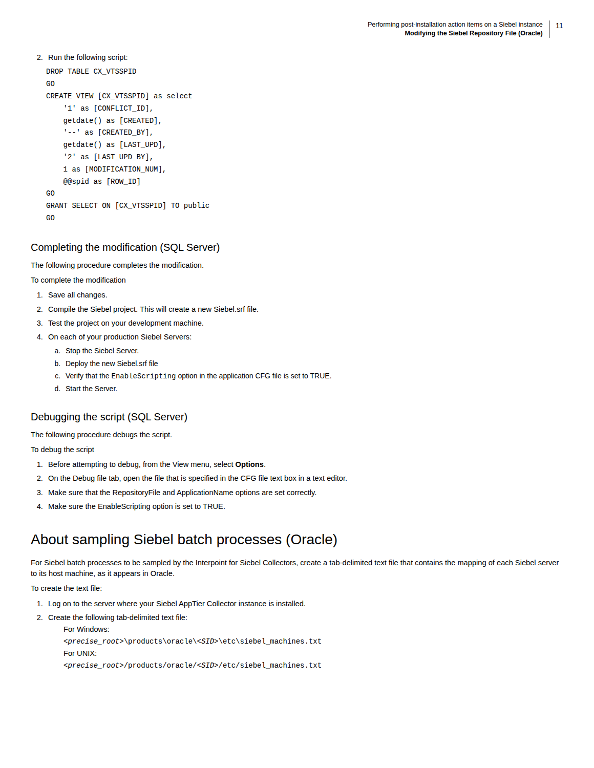Performing post-installation action items on a Siebel instance
Modifying the Siebel Repository File (Oracle)
11
Run the following script:
DROP TABLE CX_VTSSPID
GO
CREATE VIEW [CX_VTSSPID] as select
    '1' as [CONFLICT_ID],
    getdate() as [CREATED],
    '--' as [CREATED_BY],
    getdate() as [LAST_UPD],
    '2' as [LAST_UPD_BY],
    1 as [MODIFICATION_NUM],
    @@spid as [ROW_ID]
GO
GRANT SELECT ON [CX_VTSSPID] TO public
GO
Completing the modification (SQL Server)
The following procedure completes the modification.
To complete the modification
Save all changes.
Compile the Siebel project. This will create a new Siebel.srf file.
Test the project on your development machine.
On each of your production Siebel Servers:
Stop the Siebel Server.
Deploy the new Siebel.srf file
Verify that the EnableScripting option in the application CFG file is set to TRUE.
Start the Server.
Debugging the script (SQL Server)
The following procedure debugs the script.
To debug the script
Before attempting to debug, from the View menu, select Options.
On the Debug file tab, open the file that is specified in the CFG file text box in a text editor.
Make sure that the RepositoryFile and ApplicationName options are set correctly.
Make sure the EnableScripting option is set to TRUE.
About sampling Siebel batch processes (Oracle)
For Siebel batch processes to be sampled by the Interpoint for Siebel Collectors, create a tab-delimited text file that contains the mapping of each Siebel server to its host machine, as it appears in Oracle.
To create the text file:
Log on to the server where your Siebel AppTier Collector instance is installed.
Create the following tab-delimited text file:
For Windows:
<precise_root>\products\oracle\<SID>\etc\siebel_machines.txt
For UNIX:
<precise_root>/products/oracle/<SID>/etc/siebel_machines.txt